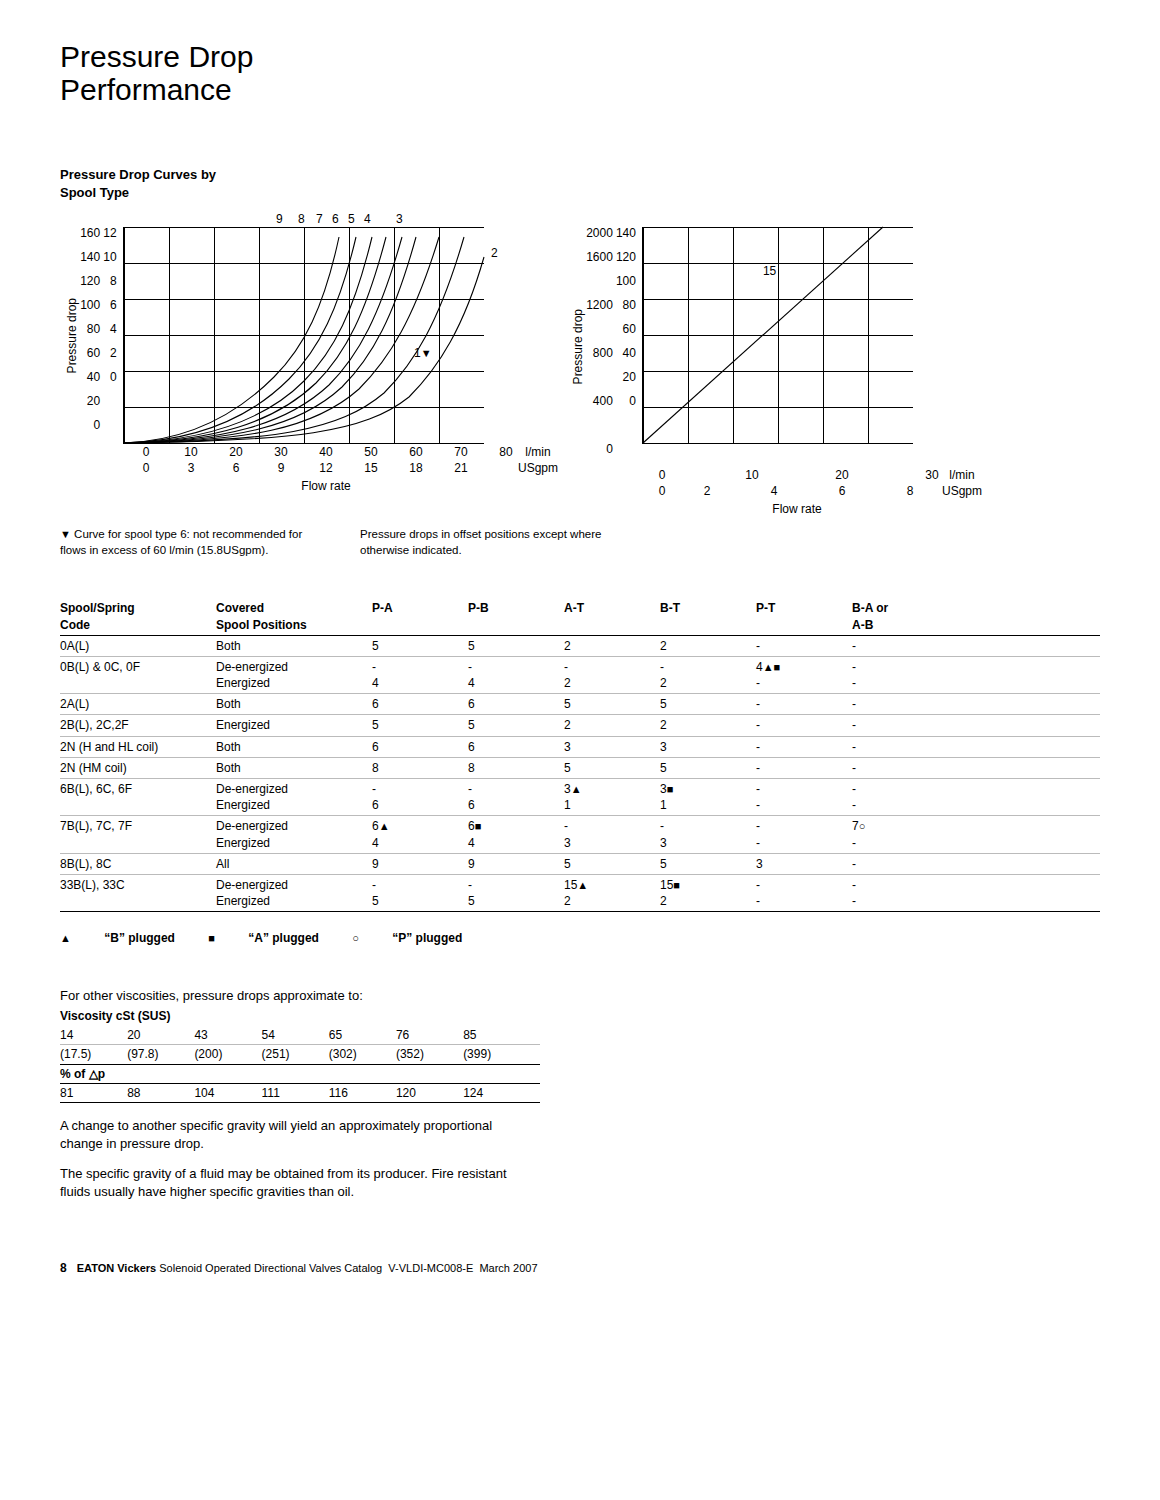Pressure Drop
Performance
Pressure Drop Curves by
Spool Type
9 8 7 6 5 4 3
Pressure drop
160
140
120
100
80
60
40
20
0
12
10
8
6
4
2
0
2 1▼
0 10 20 30 40 50 60 70 80 l/min
0 3 6 9 12 15 18 21 USgpm
Flow rate
Pressure drop
2000
1600
1200
800
400
0
140
120
100
80
60
40
20
0
15
0 10 20 30 l/min
0 2 4 6 8 USgpm
Flow rate
▼ Curve for spool type 6: not recommended for flows in excess of 60 l/min (15.8USgpm).
Pressure drops in offset positions except where otherwise indicated.
| Spool/Spring Code | Covered Spool Positions | P-A | P-B | A-T | B-T | P-T | B-A or A-B |
| --- | --- | --- | --- | --- | --- | --- | --- |
| 0A(L) | Both | 5 | 5 | 2 | 2 | - | - |
| 0B(L) & 0C, 0F | De-energized Energized | - 4 | - 4 | - 2 | - 2 | 4 ▲■ - | - - |
| 2A(L) | Both | 6 | 6 | 5 | 5 | - | - |
| 2B(L), 2C,2F | Energized | 5 | 5 | 2 | 2 | - | - |
| 2N (H and HL coil) | Both | 6 | 6 | 3 | 3 | - | - |
| 2N (HM coil) | Both | 8 | 8 | 5 | 5 | - | - |
| 6B(L), 6C, 6F | De-energized Energized | - 6 | - 6 | 3 ▲ 1 | 3 ■ 1 | - - | - - |
| 7B(L), 7C, 7F | De-energized Energized | 6 ▲ 4 | 6 ■ 4 | - 3 | - 3 | - - | 7 ○ - |
| 8B(L), 8C | All | 9 | 9 | 5 | 5 | 3 | - |
| 33B(L), 33C | De-energized Energized | - 5 | - 5 | 15 ▲ 2 | 15 ■ 2 | - - | - - |
▲ “B” plugged ■ “A” plugged ○ “P” plugged
For other viscosities, pressure drops approximate to:
Viscosity cSt (SUS)
| 14 | 20 | 43 | 54 | 65 | 76 | 85 |
| (17.5) | (97.8) | (200) | (251) | (302) | (352) | (399) |
| % of △p |
| 81 | 88 | 104 | 111 | 116 | 120 | 124 |
A change to another specific gravity will yield an approximately proportional change in pressure drop.
The specific gravity of a fluid may be obtained from its producer. Fire resistant fluids usually have higher specific gravities than oil.
8 EATON Vickers Solenoid Operated Directional Valves Catalog V-VLDI-MC008-E March 2007